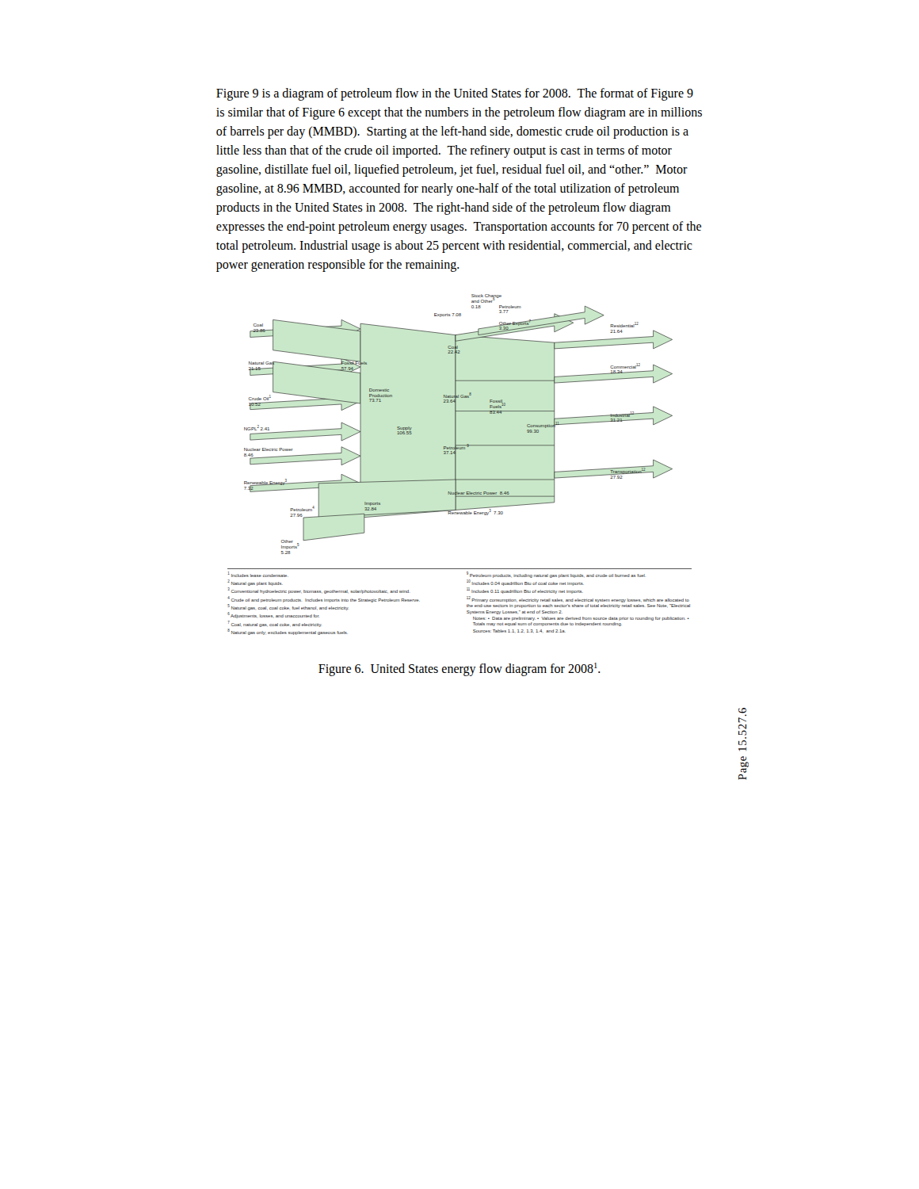Figure 9 is a diagram of petroleum flow in the United States for 2008. The format of Figure 9 is similar that of Figure 6 except that the numbers in the petroleum flow diagram are in millions of barrels per day (MMBD). Starting at the left-hand side, domestic crude oil production is a little less than that of the crude oil imported. The refinery output is cast in terms of motor gasoline, distillate fuel oil, liquefied petroleum, jet fuel, residual fuel oil, and “other.” Motor gasoline, at 8.96 MMBD, accounted for nearly one-half of the total utilization of petroleum products in the United States in 2008. The right-hand side of the petroleum flow diagram expresses the end-point petroleum energy usages. Transportation accounts for 70 percent of the total petroleum. Industrial usage is about 25 percent with residential, commercial, and electric power generation responsible for the remaining.
Coal
23.86 Natural Gas
21.15 Crude Oil1
10.52 NGPL2 2.41 Nuclear Electric Power
8.46 Renewable Energy3
7.32 Petroleum4
27.96 Other
Imports5
5.28 Fossil Fuels
57.94 Domestic
Production
73.71 Supply
106.55 Imports
32.84 Exports 7.08 Stock Change
and Other6
0.18 Petroleum
3.77 Other Exports7
3.30 Coal
22.42 Natural Gas8
23.64 Petroleum 9
37.14 Nuclear Electric Power 8.46 Renewable Energy3 7.30 Fossil
Fuels10
83.44 Consumption11
99.30 Residential12
21.64 Commercial12
18.34 Industrial12
31.21 Transportation12
27.92
1 Includes lease condensate.
2 Natural gas plant liquids.
3 Conventional hydroelectric power, biomass, geothermal, solar/photovoltaic, and wind.
4 Crude oil and petroleum products. Includes imports into the Strategic Petroleum Reserve.
5 Natural gas, coal, coal coke, fuel ethanol, and electricity.
6 Adjustments, losses, and unaccounted for.
7 Coal, natural gas, coal coke, and electricity.
8 Natural gas only; excludes supplemental gaseous fuels.
9 Petroleum products, including natural gas plant liquids, and crude oil burned as fuel.
10 Includes 0.04 quadrillion Btu of coal coke net imports.
11 Includes 0.11 quadrillion Btu of electricity net imports.
12 Primary consumption, electricity retail sales, and electrical system energy losses, which are allocated to the end-use sectors in proportion to each sector's share of total electricity retail sales. See Note, "Electrical Systems Energy Losses," at end of Section 2.
Notes: • Data are preliminary. • Values are derived from source data prior to rounding for publication. • Totals may not equal sum of components due to independent rounding.
Sources: Tables 1.1, 1.2, 1.3, 1.4, and 2.1a.
Figure 6. United States energy flow diagram for 20081.
Page 15.527.6